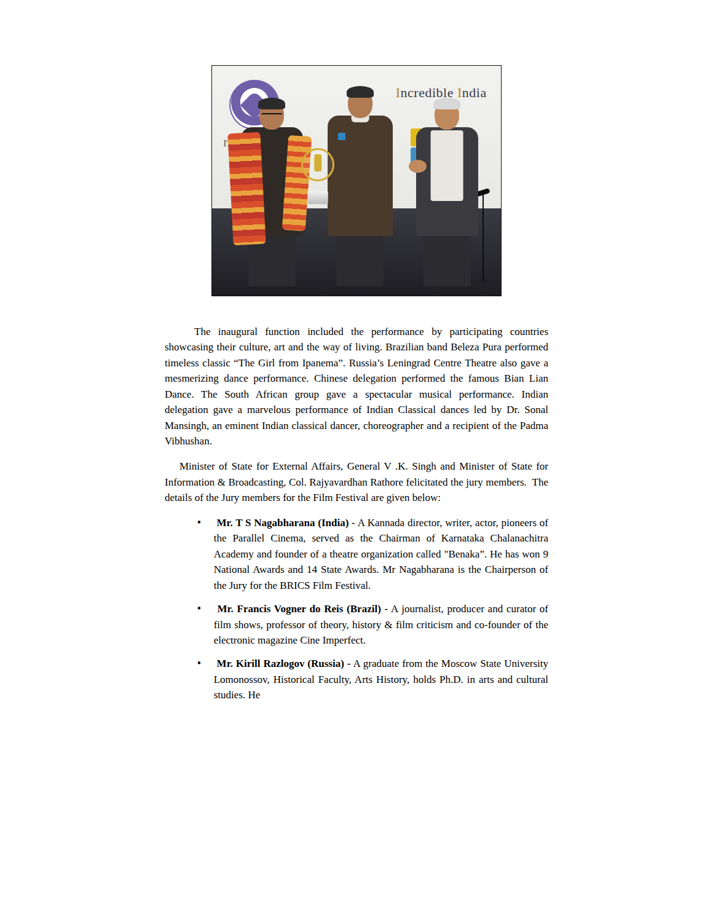Directorate of Film Festivals
Incredible India
redible
The inaugural function included the performance by participating countries showcasing their culture, art and the way of living. Brazilian band Beleza Pura performed timeless classic “The Girl from Ipanema”. Russia’s Leningrad Centre Theatre also gave a mesmerizing dance performance. Chinese delegation performed the famous Bian Lian Dance. The South African group gave a spectacular musical performance. Indian delegation gave a marvelous performance of Indian Classical dances led by Dr. Sonal Mansingh, an eminent Indian classical dancer, choreographer and a recipient of the Padma Vibhushan.
Minister of State for External Affairs, General V .K. Singh and Minister of State for Information & Broadcasting, Col. Rajyavardhan Rathore felicitated the jury members. The details of the Jury members for the Film Festival are given below:
Mr. T S Nagabharana (India) - A Kannada director, writer, actor, pioneers of the Parallel Cinema, served as the Chairman of Karnataka Chalanachitra Academy and founder of a theatre organization called "Benaka”. He has won 9 National Awards and 14 State Awards. Mr Nagabharana is the Chairperson of the Jury for the BRICS Film Festival.
Mr. Francis Vogner do Reis (Brazil) - A journalist, producer and curator of film shows, professor of theory, history & film criticism and co-founder of the electronic magazine Cine Imperfect.
Mr. Kirill Razlogov (Russia) - A graduate from the Moscow State University Lomonossov, Historical Faculty, Arts History, holds Ph.D. in arts and cultural studies. He